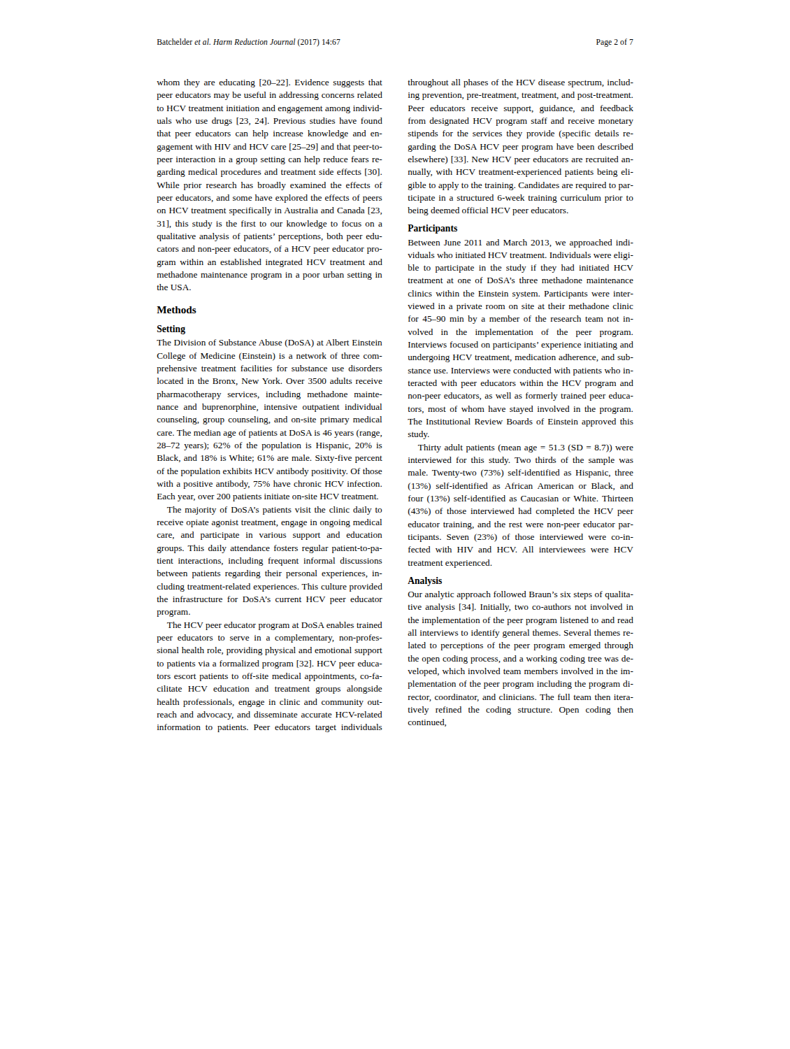Batchelder et al. Harm Reduction Journal (2017) 14:67
Page 2 of 7
whom they are educating [20–22]. Evidence suggests that peer educators may be useful in addressing concerns related to HCV treatment initiation and engagement among individuals who use drugs [23, 24]. Previous studies have found that peer educators can help increase knowledge and engagement with HIV and HCV care [25–29] and that peer-to-peer interaction in a group setting can help reduce fears regarding medical procedures and treatment side effects [30]. While prior research has broadly examined the effects of peer educators, and some have explored the effects of peers on HCV treatment specifically in Australia and Canada [23, 31], this study is the first to our knowledge to focus on a qualitative analysis of patients’ perceptions, both peer educators and non-peer educators, of a HCV peer educator program within an established integrated HCV treatment and methadone maintenance program in a poor urban setting in the USA.
Methods
Setting
The Division of Substance Abuse (DoSA) at Albert Einstein College of Medicine (Einstein) is a network of three comprehensive treatment facilities for substance use disorders located in the Bronx, New York. Over 3500 adults receive pharmacotherapy services, including methadone maintenance and buprenorphine, intensive outpatient individual counseling, group counseling, and on-site primary medical care. The median age of patients at DoSA is 46 years (range, 28–72 years); 62% of the population is Hispanic, 20% is Black, and 18% is White; 61% are male. Sixty-five percent of the population exhibits HCV antibody positivity. Of those with a positive antibody, 75% have chronic HCV infection. Each year, over 200 patients initiate on-site HCV treatment.
The majority of DoSA’s patients visit the clinic daily to receive opiate agonist treatment, engage in ongoing medical care, and participate in various support and education groups. This daily attendance fosters regular patient-to-patient interactions, including frequent informal discussions between patients regarding their personal experiences, including treatment-related experiences. This culture provided the infrastructure for DoSA’s current HCV peer educator program.
The HCV peer educator program at DoSA enables trained peer educators to serve in a complementary, non-professional health role, providing physical and emotional support to patients via a formalized program [32]. HCV peer educators escort patients to off-site medical appointments, co-facilitate HCV education and treatment groups alongside health professionals, engage in clinic and community outreach and advocacy, and disseminate accurate HCV-related information to patients. Peer educators target individuals throughout all phases of the HCV disease spectrum, including prevention, pre-treatment, treatment, and post-treatment. Peer educators receive support, guidance, and feedback from designated HCV program staff and receive monetary stipends for the services they provide (specific details regarding the DoSA HCV peer program have been described elsewhere) [33]. New HCV peer educators are recruited annually, with HCV treatment-experienced patients being eligible to apply to the training. Candidates are required to participate in a structured 6-week training curriculum prior to being deemed official HCV peer educators.
Participants
Between June 2011 and March 2013, we approached individuals who initiated HCV treatment. Individuals were eligible to participate in the study if they had initiated HCV treatment at one of DoSA’s three methadone maintenance clinics within the Einstein system. Participants were interviewed in a private room on site at their methadone clinic for 45–90 min by a member of the research team not involved in the implementation of the peer program. Interviews focused on participants’ experience initiating and undergoing HCV treatment, medication adherence, and substance use. Interviews were conducted with patients who interacted with peer educators within the HCV program and non-peer educators, as well as formerly trained peer educators, most of whom have stayed involved in the program. The Institutional Review Boards of Einstein approved this study.
Thirty adult patients (mean age = 51.3 (SD = 8.7)) were interviewed for this study. Two thirds of the sample was male. Twenty-two (73%) self-identified as Hispanic, three (13%) self-identified as African American or Black, and four (13%) self-identified as Caucasian or White. Thirteen (43%) of those interviewed had completed the HCV peer educator training, and the rest were non-peer educator participants. Seven (23%) of those interviewed were co-infected with HIV and HCV. All interviewees were HCV treatment experienced.
Analysis
Our analytic approach followed Braun’s six steps of qualitative analysis [34]. Initially, two co-authors not involved in the implementation of the peer program listened to and read all interviews to identify general themes. Several themes related to perceptions of the peer program emerged through the open coding process, and a working coding tree was developed, which involved team members involved in the implementation of the peer program including the program director, coordinator, and clinicians. The full team then iteratively refined the coding structure. Open coding then continued,